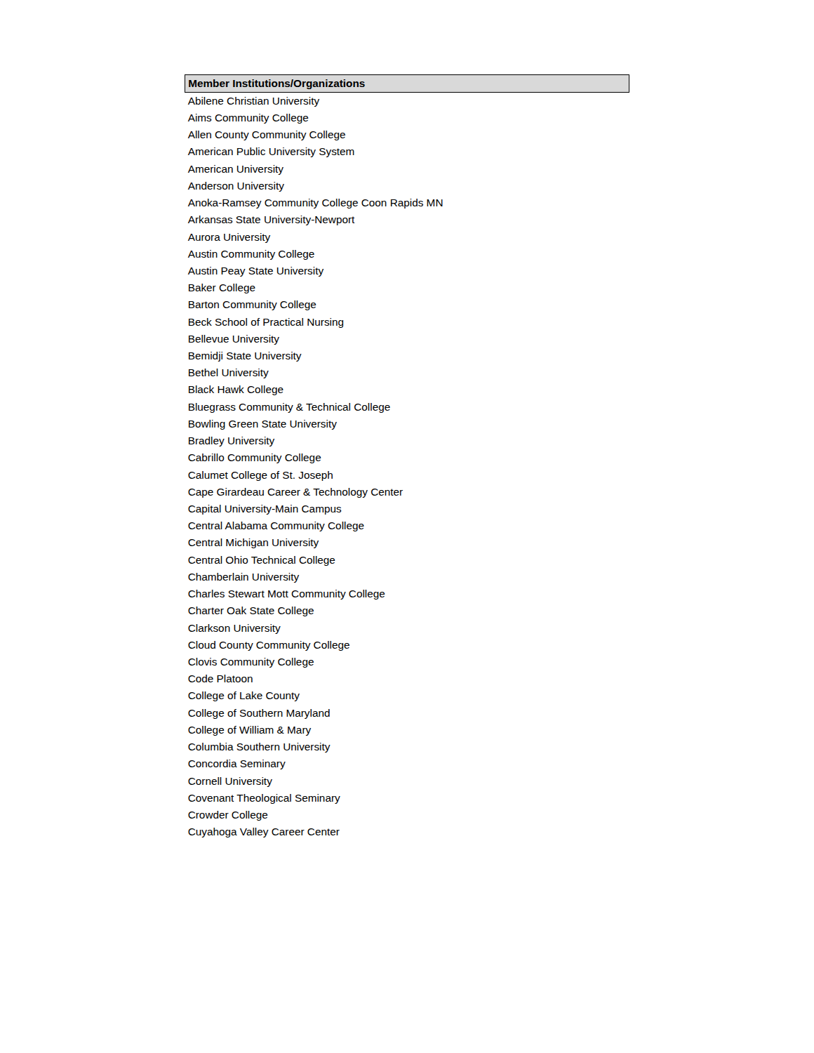| Member Institutions/Organizations |
| --- |
| Abilene Christian University |
| Aims Community College |
| Allen County Community College |
| American Public University System |
| American University |
| Anderson University |
| Anoka-Ramsey Community College Coon Rapids MN |
| Arkansas State University-Newport |
| Aurora University |
| Austin Community College |
| Austin Peay State University |
| Baker College |
| Barton Community College |
| Beck School of Practical Nursing |
| Bellevue University |
| Bemidji State University |
| Bethel University |
| Black Hawk College |
| Bluegrass Community & Technical College |
| Bowling Green State University |
| Bradley University |
| Cabrillo Community College |
| Calumet College of St. Joseph |
| Cape Girardeau Career & Technology Center |
| Capital University-Main Campus |
| Central Alabama Community College |
| Central Michigan University |
| Central Ohio Technical College |
| Chamberlain University |
| Charles Stewart Mott Community College |
| Charter Oak State College |
| Clarkson University |
| Cloud County Community College |
| Clovis Community College |
| Code Platoon |
| College of Lake County |
| College of Southern Maryland |
| College of William & Mary |
| Columbia Southern University |
| Concordia Seminary |
| Cornell University |
| Covenant Theological Seminary |
| Crowder College |
| Cuyahoga Valley Career Center |